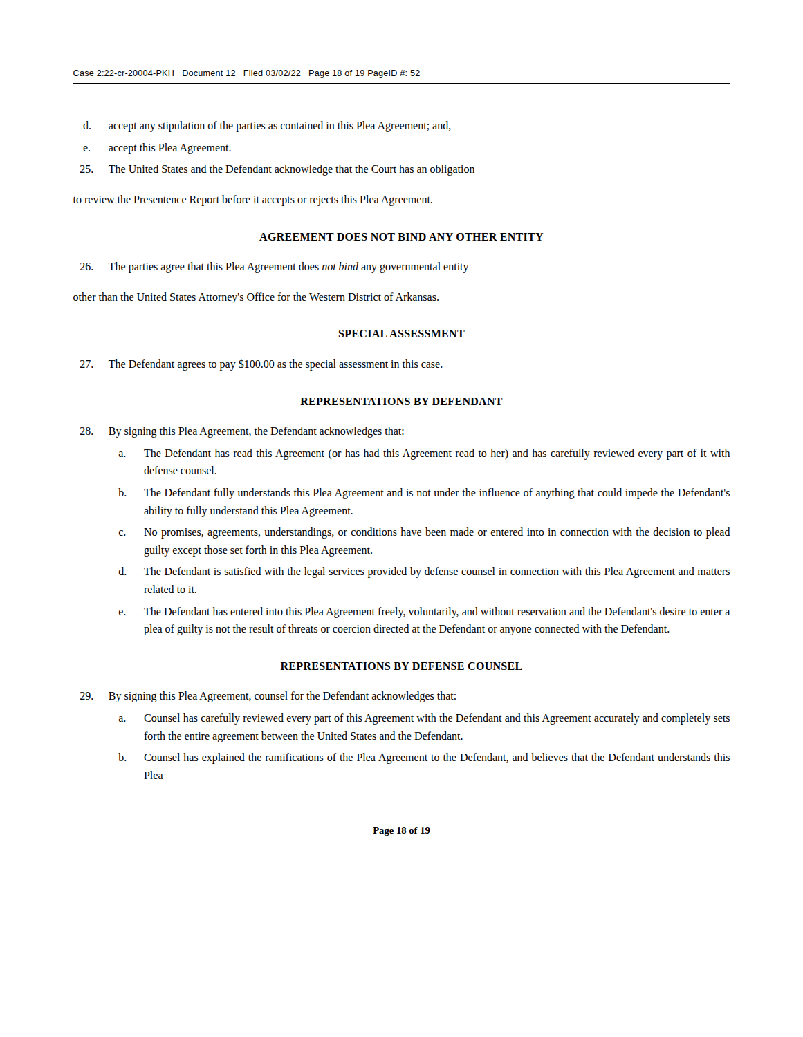Case 2:22-cr-20004-PKH Document 12 Filed 03/02/22 Page 18 of 19 PageID #: 52
d. accept any stipulation of the parties as contained in this Plea Agreement; and,
e. accept this Plea Agreement.
25. The United States and the Defendant acknowledge that the Court has an obligation
to review the Presentence Report before it accepts or rejects this Plea Agreement.
AGREEMENT DOES NOT BIND ANY OTHER ENTITY
26. The parties agree that this Plea Agreement does not bind any governmental entity
other than the United States Attorney's Office for the Western District of Arkansas.
SPECIAL ASSESSMENT
27. The Defendant agrees to pay $100.00 as the special assessment in this case.
REPRESENTATIONS BY DEFENDANT
28. By signing this Plea Agreement, the Defendant acknowledges that:
a. The Defendant has read this Agreement (or has had this Agreement read to her) and has carefully reviewed every part of it with defense counsel.
b. The Defendant fully understands this Plea Agreement and is not under the influence of anything that could impede the Defendant's ability to fully understand this Plea Agreement.
c. No promises, agreements, understandings, or conditions have been made or entered into in connection with the decision to plead guilty except those set forth in this Plea Agreement.
d. The Defendant is satisfied with the legal services provided by defense counsel in connection with this Plea Agreement and matters related to it.
e. The Defendant has entered into this Plea Agreement freely, voluntarily, and without reservation and the Defendant's desire to enter a plea of guilty is not the result of threats or coercion directed at the Defendant or anyone connected with the Defendant.
REPRESENTATIONS BY DEFENSE COUNSEL
29. By signing this Plea Agreement, counsel for the Defendant acknowledges that:
a. Counsel has carefully reviewed every part of this Agreement with the Defendant and this Agreement accurately and completely sets forth the entire agreement between the United States and the Defendant.
b. Counsel has explained the ramifications of the Plea Agreement to the Defendant, and believes that the Defendant understands this Plea
Page 18 of 19